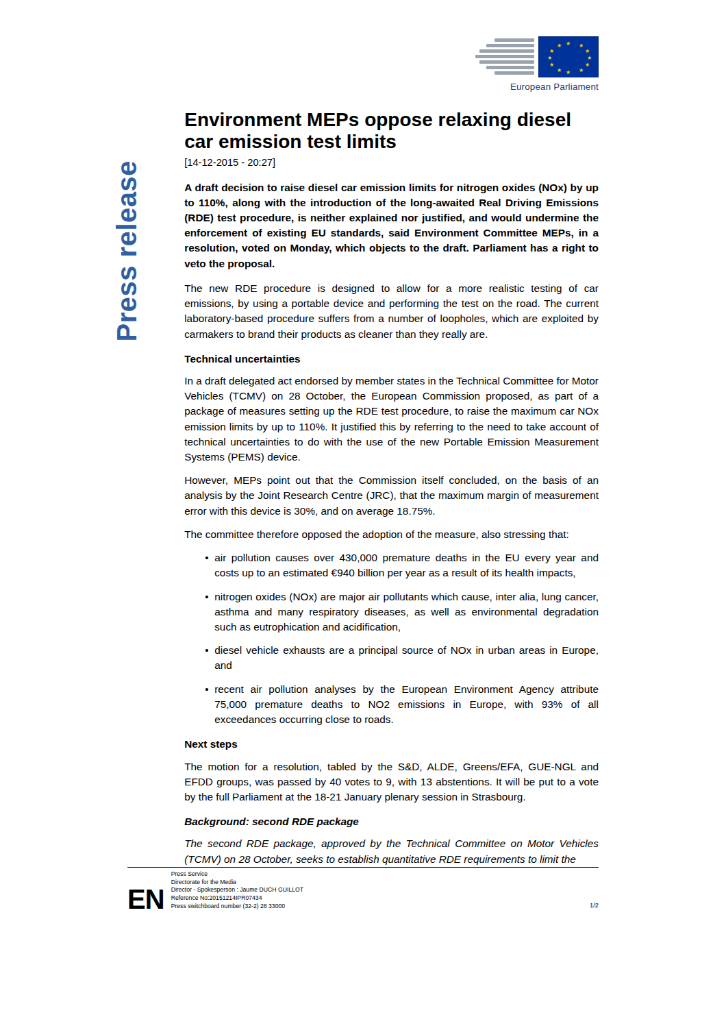★ ★ ★ ★ ★ ★ ★ ★ ★ ★ ★ ★
European Parliament
Press release
Environment MEPs oppose relaxing diesel car emission test limits
[14-12-2015 - 20:27]
A draft decision to raise diesel car emission limits for nitrogen oxides (NOx) by up to 110%, along with the introduction of the long-awaited Real Driving Emissions (RDE) test procedure, is neither explained nor justified, and would undermine the enforcement of existing EU standards, said Environment Committee MEPs, in a resolution, voted on Monday, which objects to the draft. Parliament has a right to veto the proposal.
The new RDE procedure is designed to allow for a more realistic testing of car emissions, by using a portable device and performing the test on the road. The current laboratory-based procedure suffers from a number of loopholes, which are exploited by carmakers to brand their products as cleaner than they really are.
Technical uncertainties
In a draft delegated act endorsed by member states in the Technical Committee for Motor Vehicles (TCMV) on 28 October, the European Commission proposed, as part of a package of measures setting up the RDE test procedure, to raise the maximum car NOx emission limits by up to 110%. It justified this by referring to the need to take account of technical uncertainties to do with the use of the new Portable Emission Measurement Systems (PEMS) device.
However, MEPs point out that the Commission itself concluded, on the basis of an analysis by the Joint Research Centre (JRC), that the maximum margin of measurement error with this device is 30%, and on average 18.75%.
The committee therefore opposed the adoption of the measure, also stressing that:
air pollution causes over 430,000 premature deaths in the EU every year and costs up to an estimated €940 billion per year as a result of its health impacts,
nitrogen oxides (NOx) are major air pollutants which cause, inter alia, lung cancer, asthma and many respiratory diseases, as well as environmental degradation such as eutrophication and acidification,
diesel vehicle exhausts are a principal source of NOx in urban areas in Europe, and
recent air pollution analyses by the European Environment Agency attribute 75,000 premature deaths to NO2 emissions in Europe, with 93% of all exceedances occurring close to roads.
Next steps
The motion for a resolution, tabled by the S&D, ALDE, Greens/EFA, GUE-NGL and EFDD groups, was passed by 40 votes to 9, with 13 abstentions. It will be put to a vote by the full Parliament at the 18-21 January plenary session in Strasbourg.
Background: second RDE package
The second RDE package, approved by the Technical Committee on Motor Vehicles (TCMV) on 28 October, seeks to establish quantitative RDE requirements to limit the
EN
Press Service
Directorate for the Media
Director - Spokesperson : Jaume DUCH GUILLOT
Reference No:20151214IPR07434
Press switchboard number (32-2) 28 33000
1/2